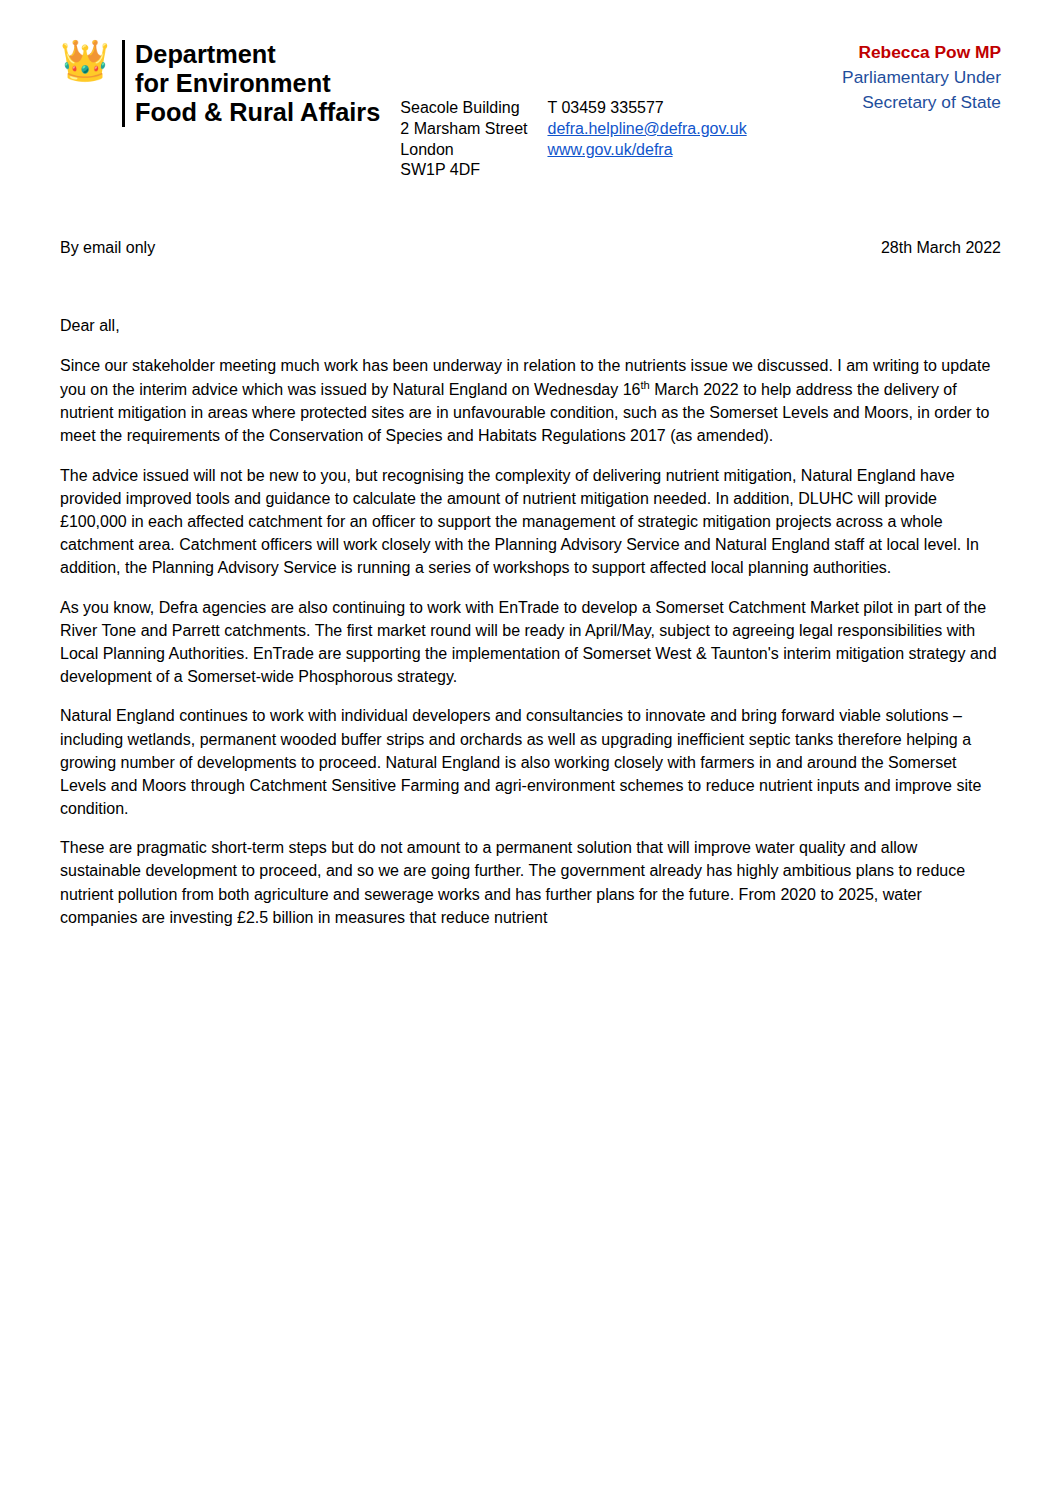👑
Department
for Environment
Food & Rural Affairs
Seacole Building
2 Marsham Street
London
SW1P 4DF
T 03459 335577
defra.helpline@defra.gov.uk
www.gov.uk/defra
Rebecca Pow MP
Parliamentary Under Secretary of State
By email only 28th March 2022
Dear all,
Since our stakeholder meeting much work has been underway in relation to the nutrients issue we discussed. I am writing to update you on the interim advice which was issued by Natural England on Wednesday 16th March 2022 to help address the delivery of nutrient mitigation in areas where protected sites are in unfavourable condition, such as the Somerset Levels and Moors, in order to meet the requirements of the Conservation of Species and Habitats Regulations 2017 (as amended).
The advice issued will not be new to you, but recognising the complexity of delivering nutrient mitigation, Natural England have provided improved tools and guidance to calculate the amount of nutrient mitigation needed. In addition, DLUHC will provide £100,000 in each affected catchment for an officer to support the management of strategic mitigation projects across a whole catchment area. Catchment officers will work closely with the Planning Advisory Service and Natural England staff at local level. In addition, the Planning Advisory Service is running a series of workshops to support affected local planning authorities.
As you know, Defra agencies are also continuing to work with EnTrade to develop a Somerset Catchment Market pilot in part of the River Tone and Parrett catchments. The first market round will be ready in April/May, subject to agreeing legal responsibilities with Local Planning Authorities. EnTrade are supporting the implementation of Somerset West & Taunton's interim mitigation strategy and development of a Somerset-wide Phosphorous strategy.
Natural England continues to work with individual developers and consultancies to innovate and bring forward viable solutions – including wetlands, permanent wooded buffer strips and orchards as well as upgrading inefficient septic tanks therefore helping a growing number of developments to proceed. Natural England is also working closely with farmers in and around the Somerset Levels and Moors through Catchment Sensitive Farming and agri-environment schemes to reduce nutrient inputs and improve site condition.
These are pragmatic short-term steps but do not amount to a permanent solution that will improve water quality and allow sustainable development to proceed, and so we are going further. The government already has highly ambitious plans to reduce nutrient pollution from both agriculture and sewerage works and has further plans for the future. From 2020 to 2025, water companies are investing £2.5 billion in measures that reduce nutrient